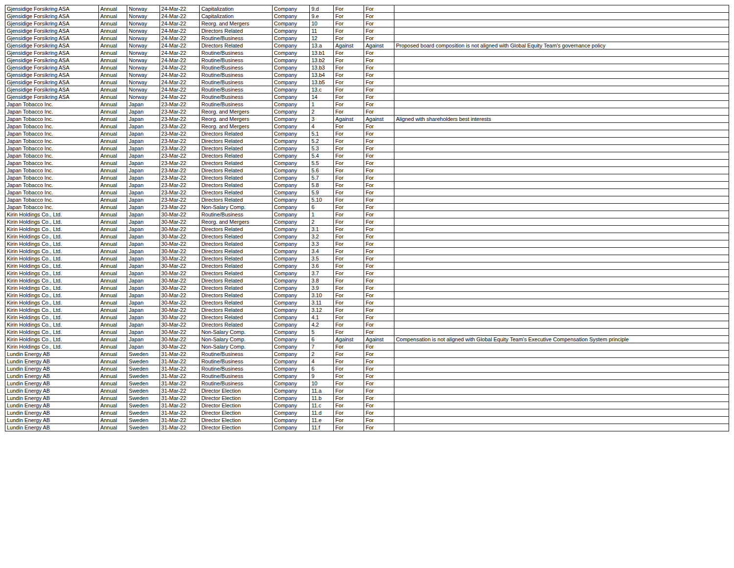| Gjensidige Forsikring ASA | Annual | Norway | 24-Mar-22 | Capitalization | Company | 9.d | For | For | |
| Gjensidige Forsikring ASA | Annual | Norway | 24-Mar-22 | Capitalization | Company | 9.e | For | For | |
| Gjensidige Forsikring ASA | Annual | Norway | 24-Mar-22 | Reorg. and Mergers | Company | 10 | For | For | |
| Gjensidige Forsikring ASA | Annual | Norway | 24-Mar-22 | Directors Related | Company | 11 | For | For | |
| Gjensidige Forsikring ASA | Annual | Norway | 24-Mar-22 | Routine/Business | Company | 12 | For | For | |
| Gjensidige Forsikring ASA | Annual | Norway | 24-Mar-22 | Directors Related | Company | 13.a | Against | Against | Proposed board composition is not aligned with Global Equity Team's governance policy |
| Gjensidige Forsikring ASA | Annual | Norway | 24-Mar-22 | Routine/Business | Company | 13.b1 | For | For | |
| Gjensidige Forsikring ASA | Annual | Norway | 24-Mar-22 | Routine/Business | Company | 13.b2 | For | For | |
| Gjensidige Forsikring ASA | Annual | Norway | 24-Mar-22 | Routine/Business | Company | 13.b3 | For | For | |
| Gjensidige Forsikring ASA | Annual | Norway | 24-Mar-22 | Routine/Business | Company | 13.b4 | For | For | |
| Gjensidige Forsikring ASA | Annual | Norway | 24-Mar-22 | Routine/Business | Company | 13.b5 | For | For | |
| Gjensidige Forsikring ASA | Annual | Norway | 24-Mar-22 | Routine/Business | Company | 13.c | For | For | |
| Gjensidige Forsikring ASA | Annual | Norway | 24-Mar-22 | Routine/Business | Company | 14 | For | For | |
| Japan Tobacco Inc. | Annual | Japan | 23-Mar-22 | Routine/Business | Company | 1 | For | For | |
| Japan Tobacco Inc. | Annual | Japan | 23-Mar-22 | Reorg. and Mergers | Company | 2 | For | For | |
| Japan Tobacco Inc. | Annual | Japan | 23-Mar-22 | Reorg. and Mergers | Company | 3 | Against | Against | Aligned with shareholders best interests |
| Japan Tobacco Inc. | Annual | Japan | 23-Mar-22 | Reorg. and Mergers | Company | 4 | For | For | |
| Japan Tobacco Inc. | Annual | Japan | 23-Mar-22 | Directors Related | Company | 5.1 | For | For | |
| Japan Tobacco Inc. | Annual | Japan | 23-Mar-22 | Directors Related | Company | 5.2 | For | For | |
| Japan Tobacco Inc. | Annual | Japan | 23-Mar-22 | Directors Related | Company | 5.3 | For | For | |
| Japan Tobacco Inc. | Annual | Japan | 23-Mar-22 | Directors Related | Company | 5.4 | For | For | |
| Japan Tobacco Inc. | Annual | Japan | 23-Mar-22 | Directors Related | Company | 5.5 | For | For | |
| Japan Tobacco Inc. | Annual | Japan | 23-Mar-22 | Directors Related | Company | 5.6 | For | For | |
| Japan Tobacco Inc. | Annual | Japan | 23-Mar-22 | Directors Related | Company | 5.7 | For | For | |
| Japan Tobacco Inc. | Annual | Japan | 23-Mar-22 | Directors Related | Company | 5.8 | For | For | |
| Japan Tobacco Inc. | Annual | Japan | 23-Mar-22 | Directors Related | Company | 5.9 | For | For | |
| Japan Tobacco Inc. | Annual | Japan | 23-Mar-22 | Directors Related | Company | 5.10 | For | For | |
| Japan Tobacco Inc. | Annual | Japan | 23-Mar-22 | Non-Salary Comp. | Company | 6 | For | For | |
| Kirin Holdings Co., Ltd. | Annual | Japan | 30-Mar-22 | Routine/Business | Company | 1 | For | For | |
| Kirin Holdings Co., Ltd. | Annual | Japan | 30-Mar-22 | Reorg. and Mergers | Company | 2 | For | For | |
| Kirin Holdings Co., Ltd. | Annual | Japan | 30-Mar-22 | Directors Related | Company | 3.1 | For | For | |
| Kirin Holdings Co., Ltd. | Annual | Japan | 30-Mar-22 | Directors Related | Company | 3.2 | For | For | |
| Kirin Holdings Co., Ltd. | Annual | Japan | 30-Mar-22 | Directors Related | Company | 3.3 | For | For | |
| Kirin Holdings Co., Ltd. | Annual | Japan | 30-Mar-22 | Directors Related | Company | 3.4 | For | For | |
| Kirin Holdings Co., Ltd. | Annual | Japan | 30-Mar-22 | Directors Related | Company | 3.5 | For | For | |
| Kirin Holdings Co., Ltd. | Annual | Japan | 30-Mar-22 | Directors Related | Company | 3.6 | For | For | |
| Kirin Holdings Co., Ltd. | Annual | Japan | 30-Mar-22 | Directors Related | Company | 3.7 | For | For | |
| Kirin Holdings Co., Ltd. | Annual | Japan | 30-Mar-22 | Directors Related | Company | 3.8 | For | For | |
| Kirin Holdings Co., Ltd. | Annual | Japan | 30-Mar-22 | Directors Related | Company | 3.9 | For | For | |
| Kirin Holdings Co., Ltd. | Annual | Japan | 30-Mar-22 | Directors Related | Company | 3.10 | For | For | |
| Kirin Holdings Co., Ltd. | Annual | Japan | 30-Mar-22 | Directors Related | Company | 3.11 | For | For | |
| Kirin Holdings Co., Ltd. | Annual | Japan | 30-Mar-22 | Directors Related | Company | 3.12 | For | For | |
| Kirin Holdings Co., Ltd. | Annual | Japan | 30-Mar-22 | Directors Related | Company | 4.1 | For | For | |
| Kirin Holdings Co., Ltd. | Annual | Japan | 30-Mar-22 | Directors Related | Company | 4.2 | For | For | |
| Kirin Holdings Co., Ltd. | Annual | Japan | 30-Mar-22 | Non-Salary Comp. | Company | 5 | For | For | |
| Kirin Holdings Co., Ltd. | Annual | Japan | 30-Mar-22 | Non-Salary Comp. | Company | 6 | Against | Against | Compensation is not aligned with Global Equity Team's Executive Compensation System principle |
| Kirin Holdings Co., Ltd. | Annual | Japan | 30-Mar-22 | Non-Salary Comp. | Company | 7 | For | For | |
| Lundin Energy AB | Annual | Sweden | 31-Mar-22 | Routine/Business | Company | 2 | For | For | |
| Lundin Energy AB | Annual | Sweden | 31-Mar-22 | Routine/Business | Company | 4 | For | For | |
| Lundin Energy AB | Annual | Sweden | 31-Mar-22 | Routine/Business | Company | 6 | For | For | |
| Lundin Energy AB | Annual | Sweden | 31-Mar-22 | Routine/Business | Company | 9 | For | For | |
| Lundin Energy AB | Annual | Sweden | 31-Mar-22 | Routine/Business | Company | 10 | For | For | |
| Lundin Energy AB | Annual | Sweden | 31-Mar-22 | Director Election | Company | 11.a | For | For | |
| Lundin Energy AB | Annual | Sweden | 31-Mar-22 | Director Election | Company | 11.b | For | For | |
| Lundin Energy AB | Annual | Sweden | 31-Mar-22 | Director Election | Company | 11.c | For | For | |
| Lundin Energy AB | Annual | Sweden | 31-Mar-22 | Director Election | Company | 11.d | For | For | |
| Lundin Energy AB | Annual | Sweden | 31-Mar-22 | Director Election | Company | 11.e | For | For | |
| Lundin Energy AB | Annual | Sweden | 31-Mar-22 | Director Election | Company | 11.f | For | For | |